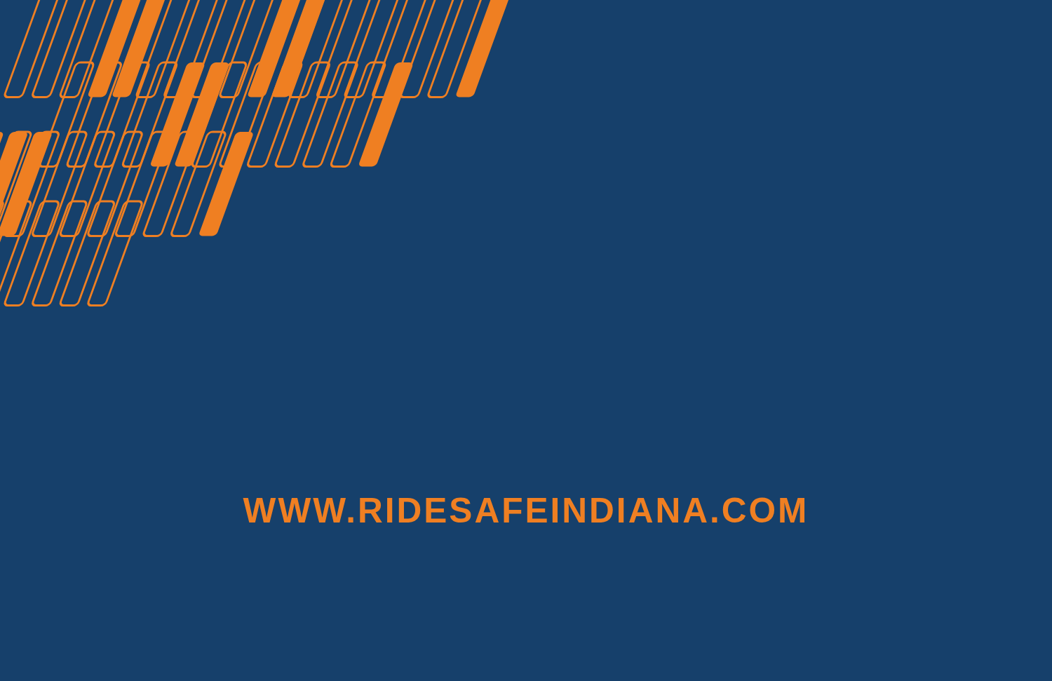WWW.RIDESAFEINDIANA.COM